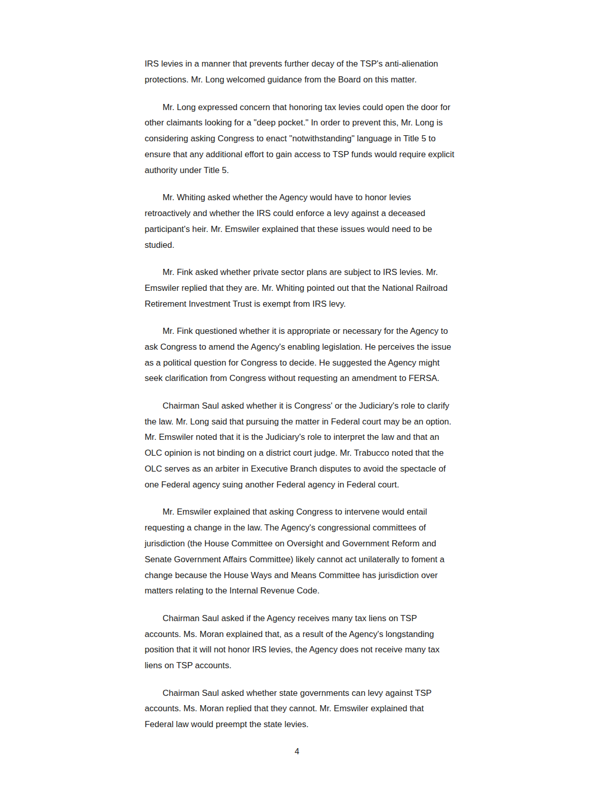IRS levies in a manner that prevents further decay of the TSP's anti-alienation protections. Mr. Long welcomed guidance from the Board on this matter.
Mr. Long expressed concern that honoring tax levies could open the door for other claimants looking for a "deep pocket." In order to prevent this, Mr. Long is considering asking Congress to enact "notwithstanding" language in Title 5 to ensure that any additional effort to gain access to TSP funds would require explicit authority under Title 5.
Mr. Whiting asked whether the Agency would have to honor levies retroactively and whether the IRS could enforce a levy against a deceased participant's heir. Mr. Emswiler explained that these issues would need to be studied.
Mr. Fink asked whether private sector plans are subject to IRS levies. Mr. Emswiler replied that they are. Mr. Whiting pointed out that the National Railroad Retirement Investment Trust is exempt from IRS levy.
Mr. Fink questioned whether it is appropriate or necessary for the Agency to ask Congress to amend the Agency's enabling legislation. He perceives the issue as a political question for Congress to decide. He suggested the Agency might seek clarification from Congress without requesting an amendment to FERSA.
Chairman Saul asked whether it is Congress' or the Judiciary's role to clarify the law. Mr. Long said that pursuing the matter in Federal court may be an option. Mr. Emswiler noted that it is the Judiciary's role to interpret the law and that an OLC opinion is not binding on a district court judge. Mr. Trabucco noted that the OLC serves as an arbiter in Executive Branch disputes to avoid the spectacle of one Federal agency suing another Federal agency in Federal court.
Mr. Emswiler explained that asking Congress to intervene would entail requesting a change in the law. The Agency's congressional committees of jurisdiction (the House Committee on Oversight and Government Reform and Senate Government Affairs Committee) likely cannot act unilaterally to foment a change because the House Ways and Means Committee has jurisdiction over matters relating to the Internal Revenue Code.
Chairman Saul asked if the Agency receives many tax liens on TSP accounts. Ms. Moran explained that, as a result of the Agency's longstanding position that it will not honor IRS levies, the Agency does not receive many tax liens on TSP accounts.
Chairman Saul asked whether state governments can levy against TSP accounts. Ms. Moran replied that they cannot. Mr. Emswiler explained that Federal law would preempt the state levies.
4